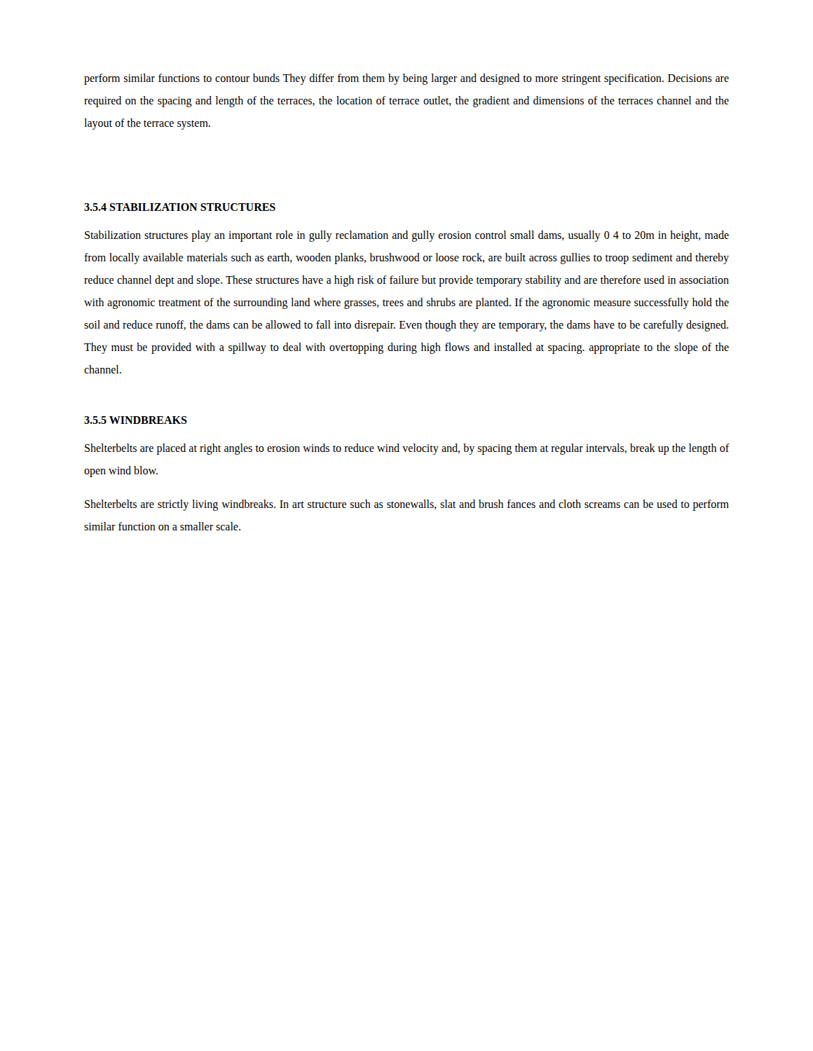perform similar functions to contour bunds They differ from them by being larger and designed to more stringent specification. Decisions are required on the spacing and length of the terraces, the location of terrace outlet, the gradient and dimensions of the terraces channel and the layout of the terrace system.
3.5.4 STABILIZATION STRUCTURES
Stabilization structures play an important role in gully reclamation and gully erosion control small dams, usually 0 4 to 20m in height, made from locally available materials such as earth, wooden planks, brushwood or loose rock, are built across gullies to troop sediment and thereby reduce channel dept and slope. These structures have a high risk of failure but provide temporary stability and are therefore used in association with agronomic treatment of the surrounding land where grasses, trees and shrubs are planted. If the agronomic measure successfully hold the soil and reduce runoff, the dams can be allowed to fall into disrepair. Even though they are temporary, the dams have to be carefully designed. They must be provided with a spillway to deal with overtopping during high flows and installed at spacing. appropriate to the slope of the channel.
3.5.5 WINDBREAKS
Shelterbelts are placed at right angles to erosion winds to reduce wind velocity and, by spacing them at regular intervals, break up the length of open wind blow.
Shelterbelts are strictly living windbreaks. In art structure such as stonewalls, slat and brush fances and cloth screams can be used to perform similar function on a smaller scale.